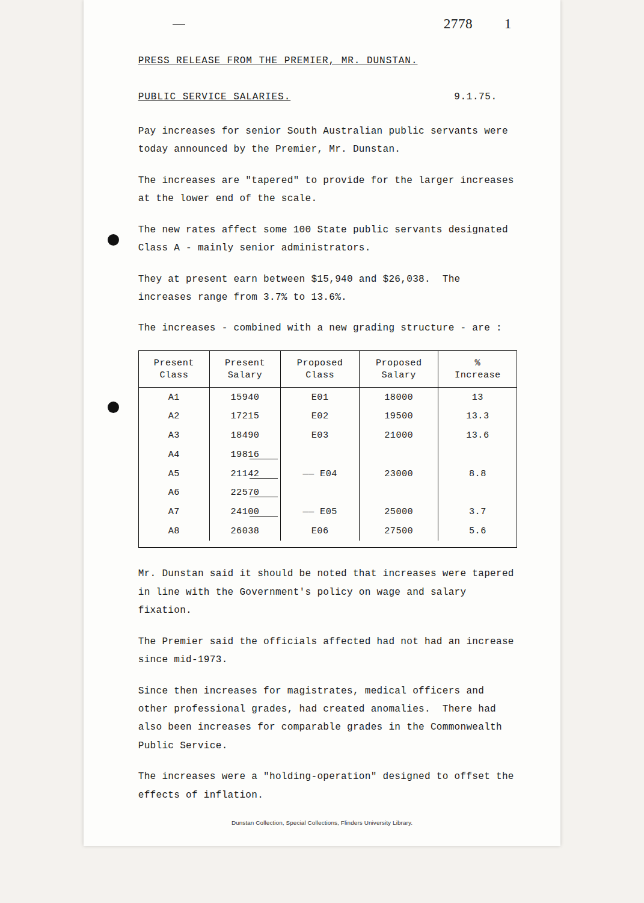27781
PRESS RELEASE FROM THE PREMIER, MR. DUNSTAN.
PUBLIC SERVICE SALARIES. 9.1.75.
Pay increases for senior South Australian public servants were today announced by the Premier, Mr. Dunstan.
The increases are "tapered" to provide for the larger increases at the lower end of the scale.
The new rates affect some 100 State public servants designated Class A - mainly senior administrators.
They at present earn between $15,940 and $26,038. The increases range from 3.7% to 13.6%.
The increases - combined with a new grading structure - are :
| Present Class | Present Salary | Proposed Class | Proposed Salary | % Increase |
| --- | --- | --- | --- | --- |
| A1 | 15940 | E01 | 18000 | 13 |
| A2 | 17215 | E02 | 19500 | 13.3 |
| A3 | 18490 | E03 | 21000 | 13.6 |
| A4 | 19816 | | | |
| A5 | 21142 | —— E04 | 23000 | 8.8 |
| A6 | 22570 | | | |
| A7 | 24100 | —— E05 | 25000 | 3.7 |
| A8 | 26038 | E06 | 27500 | 5.6 |
Mr. Dunstan said it should be noted that increases were tapered in line with the Government's policy on wage and salary fixation.
The Premier said the officials affected had not had an increase since mid-1973.
Since then increases for magistrates, medical officers and other professional grades, had created anomalies. There had also been increases for comparable grades in the Commonwealth Public Service.
The increases were a "holding-operation" designed to offset the effects of inflation.
Dunstan Collection, Special Collections, Flinders University Library.